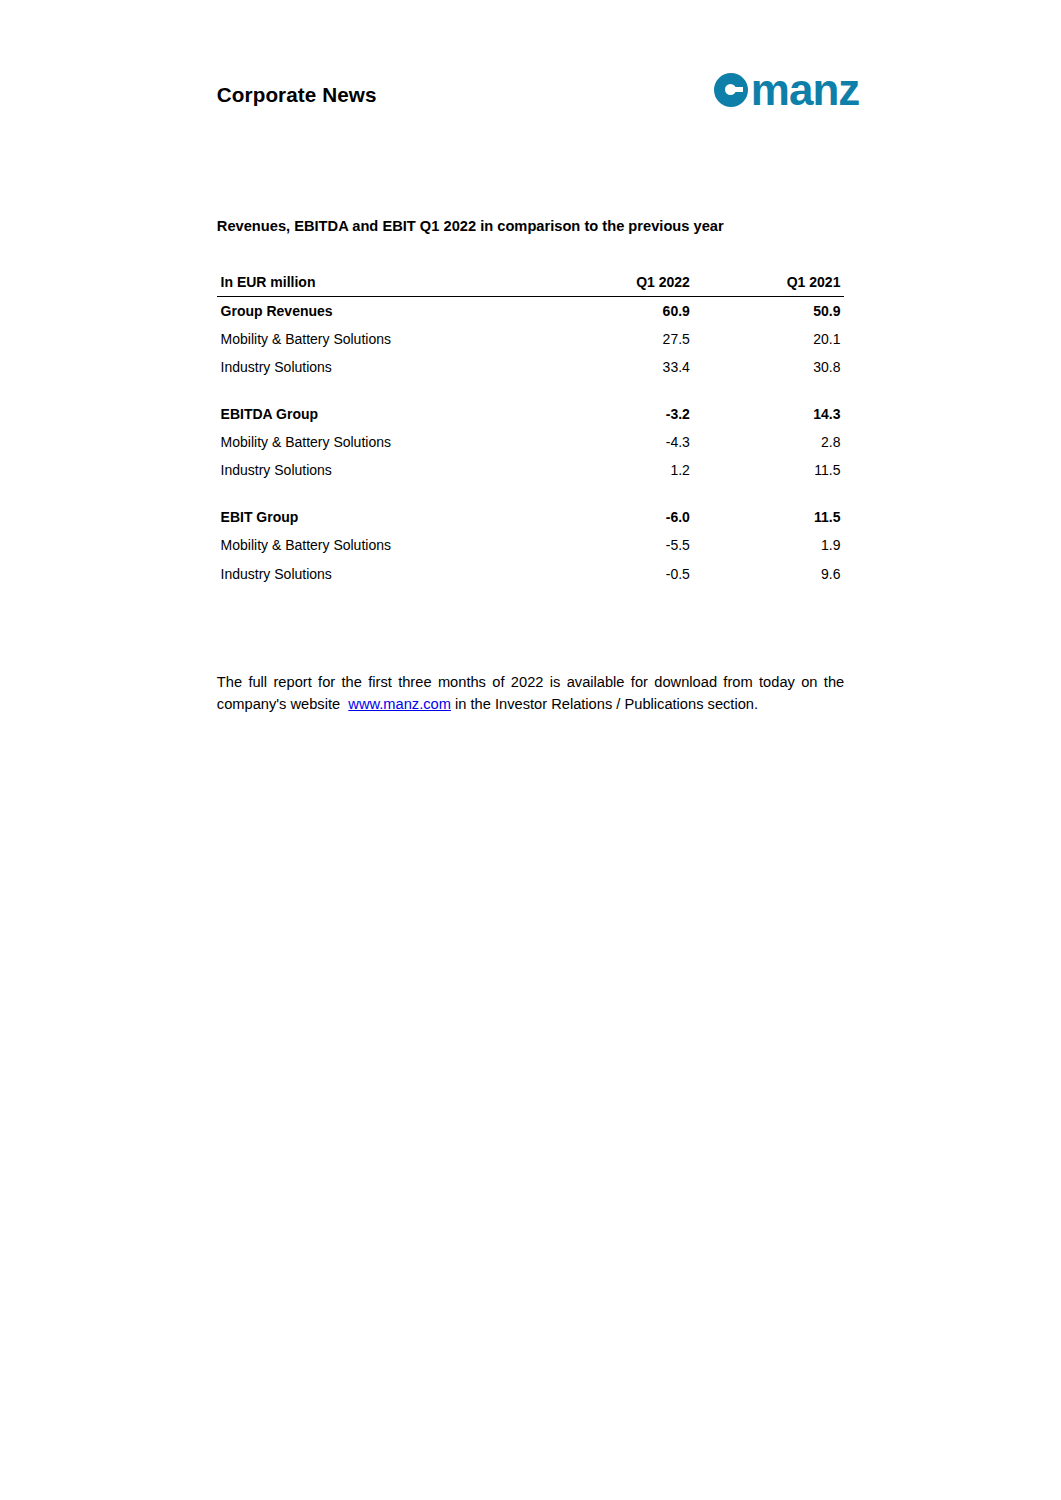Corporate News
manz
Revenues, EBITDA and EBIT Q1 2022 in comparison to the previous year
| In EUR million | Q1 2022 | Q1 2021 |
| --- | --- | --- |
| Group Revenues | 60.9 | 50.9 |
| Mobility & Battery Solutions | 27.5 | 20.1 |
| Industry Solutions | 33.4 | 30.8 |
| EBITDA Group | -3.2 | 14.3 |
| Mobility & Battery Solutions | -4.3 | 2.8 |
| Industry Solutions | 1.2 | 11.5 |
| EBIT Group | -6.0 | 11.5 |
| Mobility & Battery Solutions | -5.5 | 1.9 |
| Industry Solutions | -0.5 | 9.6 |
The full report for the first three months of 2022 is available for download from today on the company's website www.manz.com in the Investor Relations / Publications section.